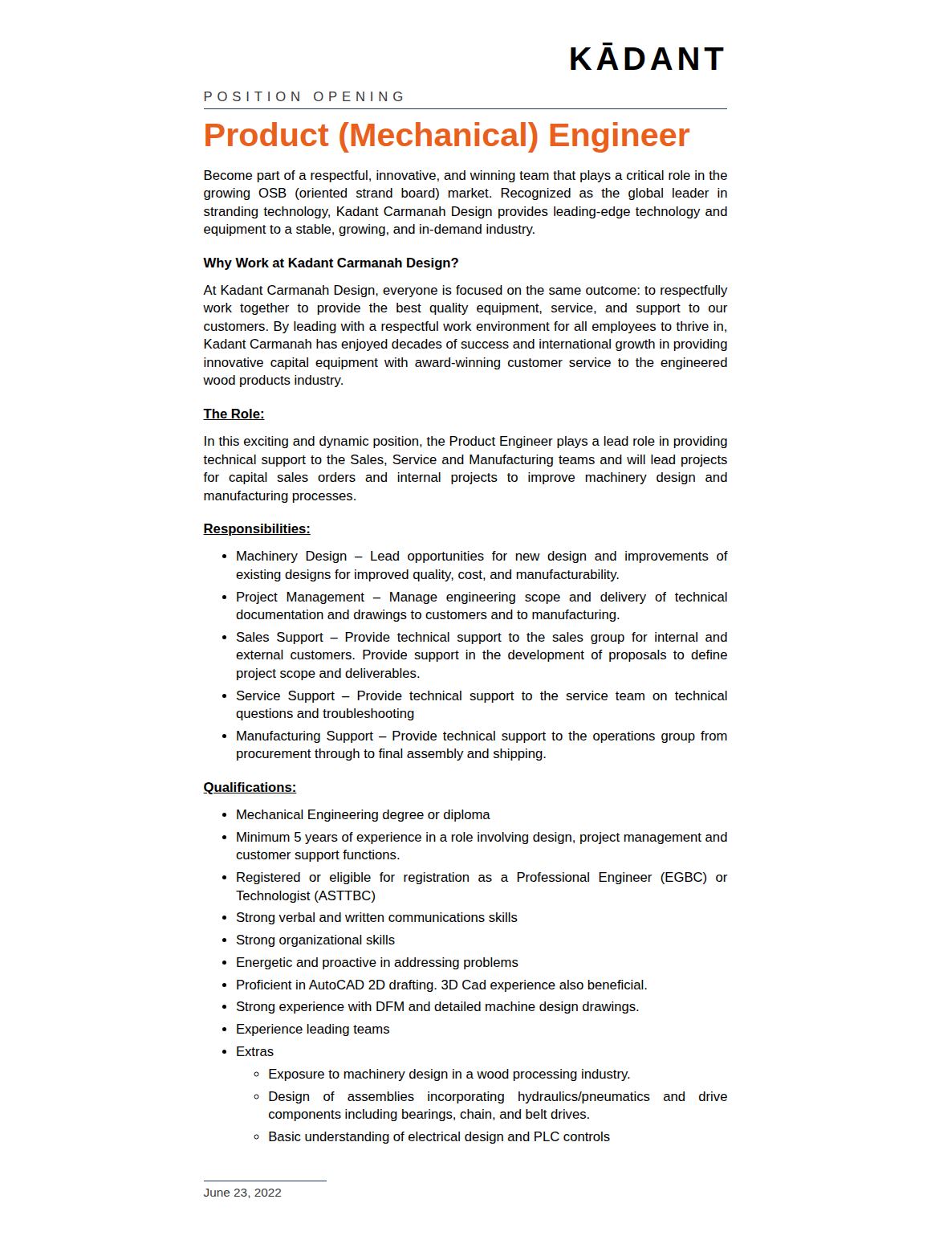KĀDANT
POSITION OPENING
Product (Mechanical) Engineer
Become part of a respectful, innovative, and winning team that plays a critical role in the growing OSB (oriented strand board) market. Recognized as the global leader in stranding technology, Kadant Carmanah Design provides leading-edge technology and equipment to a stable, growing, and in-demand industry.
Why Work at Kadant Carmanah Design?
At Kadant Carmanah Design, everyone is focused on the same outcome: to respectfully work together to provide the best quality equipment, service, and support to our customers. By leading with a respectful work environment for all employees to thrive in, Kadant Carmanah has enjoyed decades of success and international growth in providing innovative capital equipment with award-winning customer service to the engineered wood products industry.
The Role:
In this exciting and dynamic position, the Product Engineer plays a lead role in providing technical support to the Sales, Service and Manufacturing teams and will lead projects for capital sales orders and internal projects to improve machinery design and manufacturing processes.
Responsibilities:
Machinery Design – Lead opportunities for new design and improvements of existing designs for improved quality, cost, and manufacturability.
Project Management – Manage engineering scope and delivery of technical documentation and drawings to customers and to manufacturing.
Sales Support – Provide technical support to the sales group for internal and external customers. Provide support in the development of proposals to define project scope and deliverables.
Service Support – Provide technical support to the service team on technical questions and troubleshooting
Manufacturing Support – Provide technical support to the operations group from procurement through to final assembly and shipping.
Qualifications:
Mechanical Engineering degree or diploma
Minimum 5 years of experience in a role involving design, project management and customer support functions.
Registered or eligible for registration as a Professional Engineer (EGBC) or Technologist (ASTTBC)
Strong verbal and written communications skills
Strong organizational skills
Energetic and proactive in addressing problems
Proficient in AutoCAD 2D drafting. 3D Cad experience also beneficial.
Strong experience with DFM and detailed machine design drawings.
Experience leading teams
Extras
Exposure to machinery design in a wood processing industry.
Design of assemblies incorporating hydraulics/pneumatics and drive components including bearings, chain, and belt drives.
Basic understanding of electrical design and PLC controls
June 23, 2022